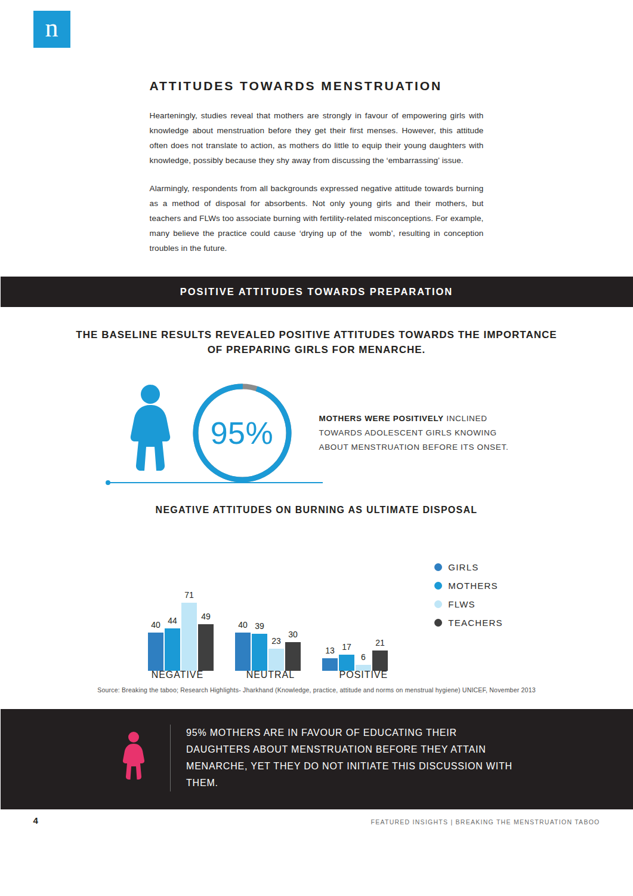n
Attitudes Towards Menstruation
Hearteningly, studies reveal that mothers are strongly in favour of empowering girls with knowledge about menstruation before they get their first menses. However, this attitude often does not translate to action, as mothers do little to equip their young daughters with knowledge, possibly because they shy away from discussing the ‘embarrassing’ issue.
Alarmingly, respondents from all backgrounds expressed negative attitude towards burning as a method of disposal for absorbents. Not only young girls and their mothers, but teachers and FLWs too associate burning with fertility-related misconceptions. For example, many believe the practice could cause ‘drying up of the womb’, resulting in conception troubles in the future.
Positive Attitudes Towards Preparation
The baseline results revealed positive attitudes towards the importance
of preparing girls for menarche.
95%
Mothers were positively inclined towards adolescent girls knowing about menstruation before its onset.
Negative Attitudes on Burning as Ultimate Disposal
40 44 71 49 40 39 23 30 13 17 6 21
NEGATIVE
NEUTRAL
POSITIVE
Girls
Mothers
FLWs
Teachers
Source: Breaking the taboo; Research Highlights- Jharkhand (Knowledge, practice, attitude and norms on menstrual hygiene) UNICEF, November 2013
95% mothers are in favour of educating their daughters about menstruation before they attain menarche, yet they do not initiate this discussion with them.
4
Featured Insights | Breaking the Menstruation Taboo